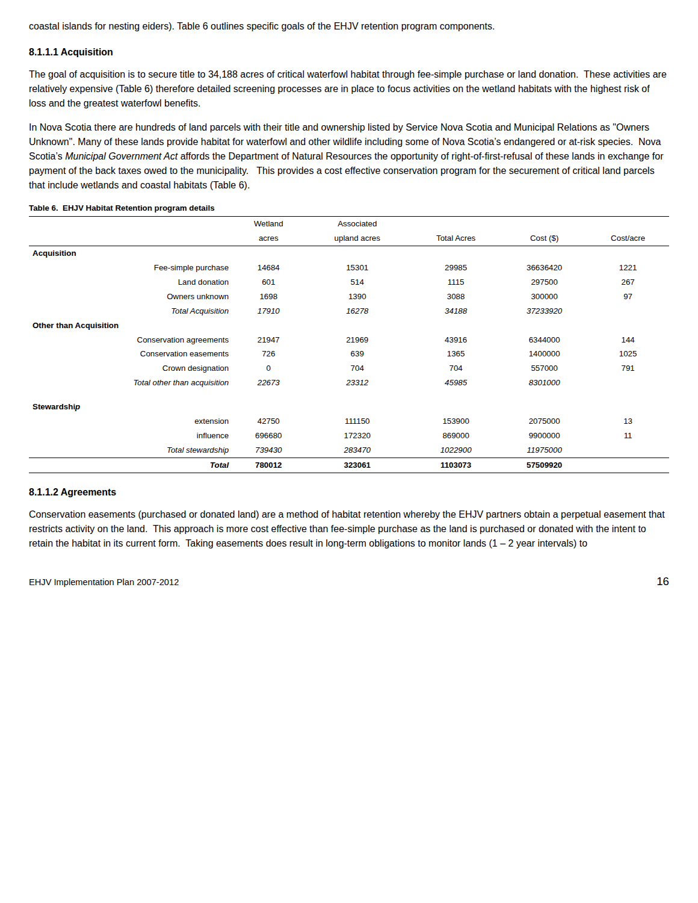coastal islands for nesting eiders). Table 6 outlines specific goals of the EHJV retention program components.
8.1.1.1 Acquisition
The goal of acquisition is to secure title to 34,188 acres of critical waterfowl habitat through fee-simple purchase or land donation. These activities are relatively expensive (Table 6) therefore detailed screening processes are in place to focus activities on the wetland habitats with the highest risk of loss and the greatest waterfowl benefits.
In Nova Scotia there are hundreds of land parcels with their title and ownership listed by Service Nova Scotia and Municipal Relations as "Owners Unknown". Many of these lands provide habitat for waterfowl and other wildlife including some of Nova Scotia’s endangered or at-risk species. Nova Scotia’s Municipal Government Act affords the Department of Natural Resources the opportunity of right-of-first-refusal of these lands in exchange for payment of the back taxes owed to the municipality. This provides a cost effective conservation program for the securement of critical land parcels that include wetlands and coastal habitats (Table 6).
Table 6. EHJV Habitat Retention program details
| | Wetland | Associated | | | |
| --- | --- | --- | --- | --- | --- |
| | acres | upland acres | Total Acres | Cost ($) | Cost/acre |
| Acquisition |
| Fee-simple purchase | 14684 | 15301 | 29985 | 36636420 | 1221 |
| Land donation | 601 | 514 | 1115 | 297500 | 267 |
| Owners unknown | 1698 | 1390 | 3088 | 300000 | 97 |
| Total Acquisition | 17910 | 16278 | 34188 | 37233920 | |
| Other than Acquisition |
| Conservation agreements | 21947 | 21969 | 43916 | 6344000 | 144 |
| Conservation easements | 726 | 639 | 1365 | 1400000 | 1025 |
| Crown designation | 0 | 704 | 704 | 557000 | 791 |
| Total other than acquisition | 22673 | 23312 | 45985 | 8301000 | |
| Stewardshi p |
| extension | 42750 | 111150 | 153900 | 2075000 | 13 |
| influence | 696680 | 172320 | 869000 | 9900000 | 11 |
| Total stewardship | 739430 | 283470 | 1022900 | 11975000 | |
| Total | 780012 | 323061 | 1103073 | 57509920 | |
8.1.1.2 Agreements
Conservation easements (purchased or donated land) are a method of habitat retention whereby the EHJV partners obtain a perpetual easement that restricts activity on the land. This approach is more cost effective than fee-simple purchase as the land is purchased or donated with the intent to retain the habitat in its current form. Taking easements does result in long-term obligations to monitor lands (1 – 2 year intervals) to
EHJV Implementation Plan 2007-2012 16